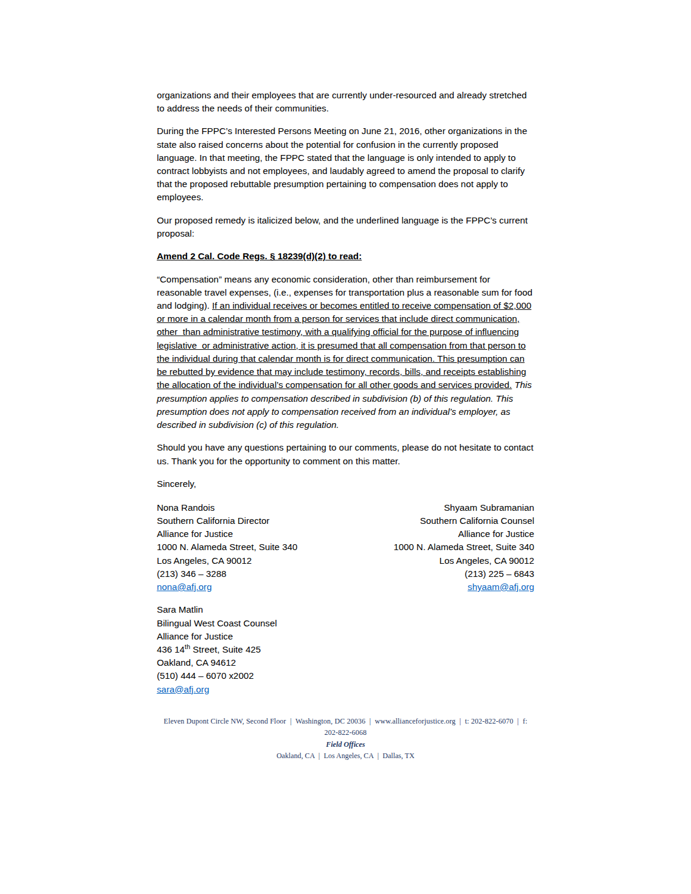organizations and their employees that are currently under-resourced and already stretched to address the needs of their communities.
During the FPPC’s Interested Persons Meeting on June 21, 2016, other organizations in the state also raised concerns about the potential for confusion in the currently proposed language. In that meeting, the FPPC stated that the language is only intended to apply to contract lobbyists and not employees, and laudably agreed to amend the proposal to clarify that the proposed rebuttable presumption pertaining to compensation does not apply to employees.
Our proposed remedy is italicized below, and the underlined language is the FPPC’s current proposal:
Amend 2 Cal. Code Regs. § 18239(d)(2) to read:
“Compensation” means any economic consideration, other than reimbursement for reasonable travel expenses, (i.e., expenses for transportation plus a reasonable sum for food and lodging). If an individual receives or becomes entitled to receive compensation of $2,000 or more in a calendar month from a person for services that include direct communication, other than administrative testimony, with a qualifying official for the purpose of influencing legislative or administrative action, it is presumed that all compensation from that person to the individual during that calendar month is for direct communication. This presumption can be rebutted by evidence that may include testimony, records, bills, and receipts establishing the allocation of the individual’s compensation for all other goods and services provided. This presumption applies to compensation described in subdivision (b) of this regulation. This presumption does not apply to compensation received from an individual’s employer, as described in subdivision (c) of this regulation.
Should you have any questions pertaining to our comments, please do not hesitate to contact us. Thank you for the opportunity to comment on this matter.
Sincerely,
| Nona Randois | Shyaam Subramanian |
| Southern California Director | Southern California Counsel |
| Alliance for Justice | Alliance for Justice |
| 1000 N. Alameda Street, Suite 340 | 1000 N. Alameda Street, Suite 340 |
| Los Angeles, CA 90012 | Los Angeles, CA 90012 |
| (213) 346 – 3288 | (213) 225 – 6843 |
| nona@afj.org | shyaam@afj.org |
Sara Matlin
Bilingual West Coast Counsel
Alliance for Justice
436 14th Street, Suite 425
Oakland, CA 94612
(510) 444 – 6070 x2002
sara@afj.org
Eleven Dupont Circle NW, Second Floor | Washington, DC 20036 | www.allianceforjustice.org | t: 202-822-6070 | f: 202-822-6068
Field Offices
Oakland, CA | Los Angeles, CA | Dallas, TX